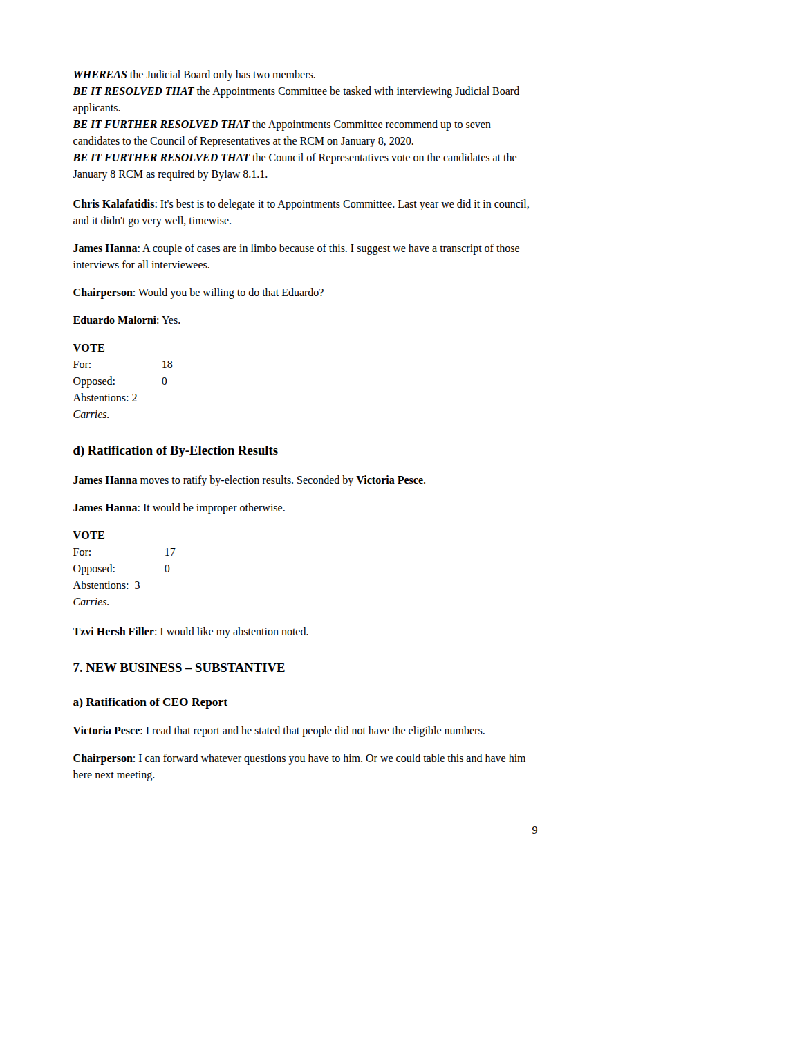WHEREAS the Judicial Board only has two members.
BE IT RESOLVED THAT the Appointments Committee be tasked with interviewing Judicial Board applicants.
BE IT FURTHER RESOLVED THAT the Appointments Committee recommend up to seven candidates to the Council of Representatives at the RCM on January 8, 2020.
BE IT FURTHER RESOLVED THAT the Council of Representatives vote on the candidates at the January 8 RCM as required by Bylaw 8.1.1.
Chris Kalafatidis: It's best is to delegate it to Appointments Committee. Last year we did it in council, and it didn't go very well, timewise.
James Hanna: A couple of cases are in limbo because of this. I suggest we have a transcript of those interviews for all interviewees.
Chairperson: Would you be willing to do that Eduardo?
Eduardo Malorni: Yes.
VOTE
| For: | 18 |
| Opposed: | 0 |
| Abstentions: 2 | |
Carries.
d) Ratification of By-Election Results
James Hanna moves to ratify by-election results. Seconded by Victoria Pesce.
James Hanna: It would be improper otherwise.
VOTE
| For: | 17 |
| Opposed: | 0 |
| Abstentions: 3 | |
Carries.
Tzvi Hersh Filler: I would like my abstention noted.
7. NEW BUSINESS – SUBSTANTIVE
a) Ratification of CEO Report
Victoria Pesce: I read that report and he stated that people did not have the eligible numbers.
Chairperson: I can forward whatever questions you have to him. Or we could table this and have him here next meeting.
9